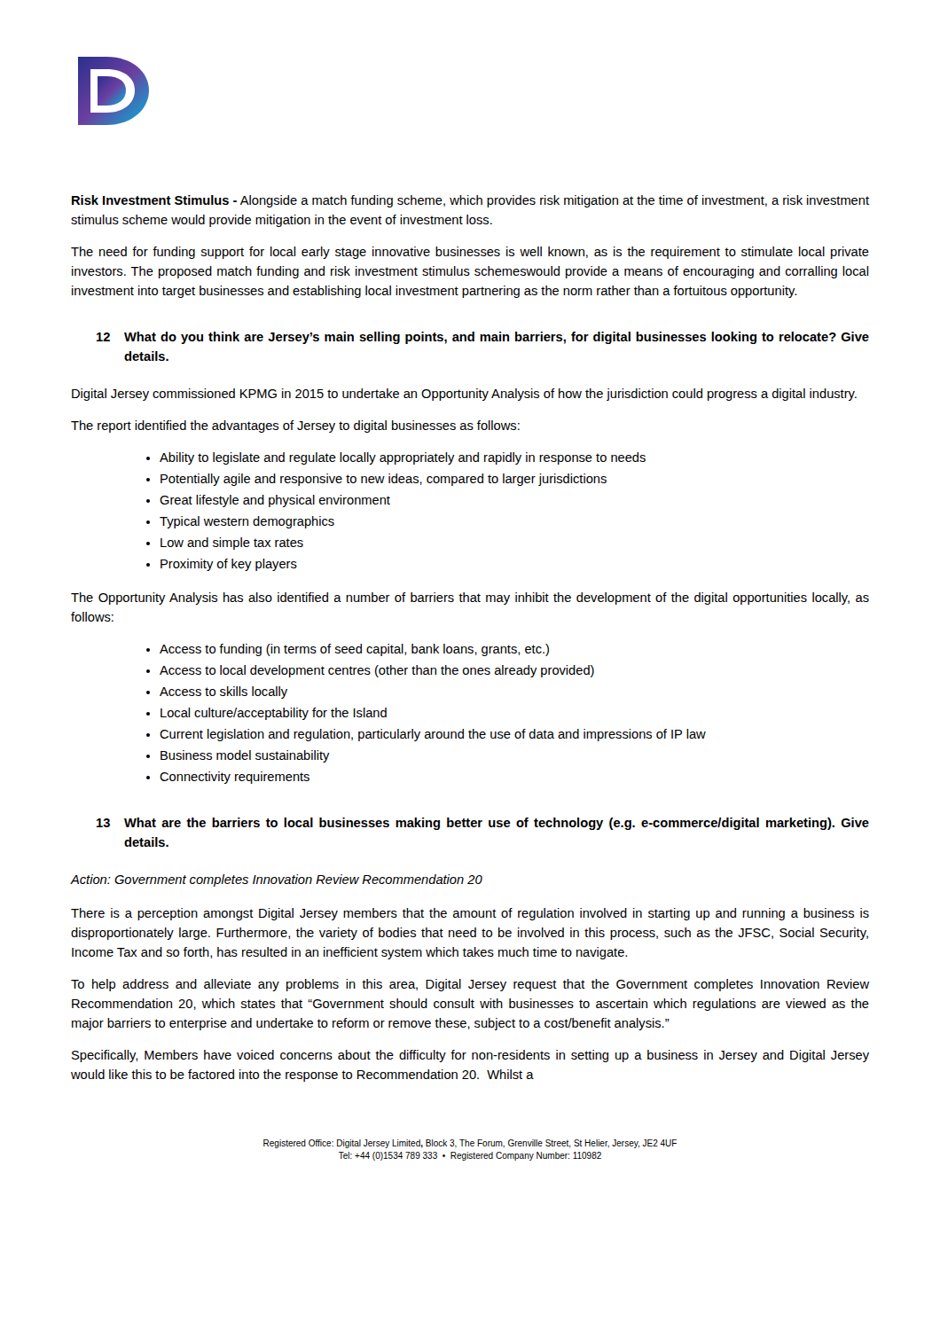Risk Investment Stimulus - Alongside a match funding scheme, which provides risk mitigation at the time of investment, a risk investment stimulus scheme would provide mitigation in the event of investment loss.
The need for funding support for local early stage innovative businesses is well known, as is the requirement to stimulate local private investors. The proposed match funding and risk investment stimulus schemeswould provide a means of encouraging and corralling local investment into target businesses and establishing local investment partnering as the norm rather than a fortuitous opportunity.
12 What do you think are Jersey’s main selling points, and main barriers, for digital businesses looking to relocate? Give details.
Digital Jersey commissioned KPMG in 2015 to undertake an Opportunity Analysis of how the jurisdiction could progress a digital industry.
The report identified the advantages of Jersey to digital businesses as follows:
Ability to legislate and regulate locally appropriately and rapidly in response to needs
Potentially agile and responsive to new ideas, compared to larger jurisdictions
Great lifestyle and physical environment
Typical western demographics
Low and simple tax rates
Proximity of key players
The Opportunity Analysis has also identified a number of barriers that may inhibit the development of the digital opportunities locally, as follows:
Access to funding (in terms of seed capital, bank loans, grants, etc.)
Access to local development centres (other than the ones already provided)
Access to skills locally
Local culture/acceptability for the Island
Current legislation and regulation, particularly around the use of data and impressions of IP law
Business model sustainability
Connectivity requirements
13 What are the barriers to local businesses making better use of technology (e.g. e-commerce/digital marketing). Give details.
Action: Government completes Innovation Review Recommendation 20
There is a perception amongst Digital Jersey members that the amount of regulation involved in starting up and running a business is disproportionately large. Furthermore, the variety of bodies that need to be involved in this process, such as the JFSC, Social Security, Income Tax and so forth, has resulted in an inefficient system which takes much time to navigate.
To help address and alleviate any problems in this area, Digital Jersey request that the Government completes Innovation Review Recommendation 20, which states that “Government should consult with businesses to ascertain which regulations are viewed as the major barriers to enterprise and undertake to reform or remove these, subject to a cost/benefit analysis.”
Specifically, Members have voiced concerns about the difficulty for non-residents in setting up a business in Jersey and Digital Jersey would like this to be factored into the response to Recommendation 20. Whilst a
Registered Office: Digital Jersey Limited, Block 3, The Forum, Grenville Street, St Helier, Jersey, JE2 4UF
Tel: +44 (0)1534 789 333 • Registered Company Number: 110982